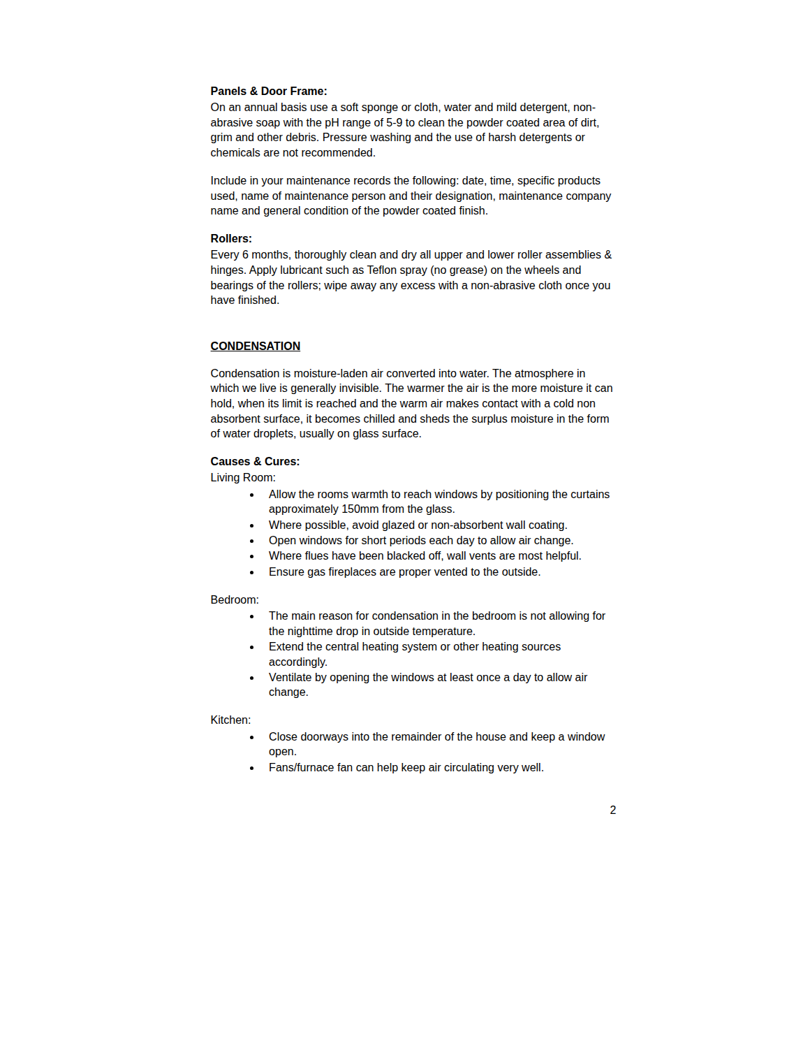Panels & Door Frame:
On an annual basis use a soft sponge or cloth, water and mild detergent, non-abrasive soap with the pH range of 5-9 to clean the powder coated area of dirt, grim and other debris. Pressure washing and the use of harsh detergents or chemicals are not recommended.
Include in your maintenance records the following: date, time, specific products used, name of maintenance person and their designation, maintenance company name and general condition of the powder coated finish.
Rollers:
Every 6 months, thoroughly clean and dry all upper and lower roller assemblies & hinges. Apply lubricant such as Teflon spray (no grease) on the wheels and bearings of the rollers; wipe away any excess with a non-abrasive cloth once you have finished.
CONDENSATION
Condensation is moisture-laden air converted into water. The atmosphere in which we live is generally invisible. The warmer the air is the more moisture it can hold, when its limit is reached and the warm air makes contact with a cold non absorbent surface, it becomes chilled and sheds the surplus moisture in the form of water droplets, usually on glass surface.
Causes & Cures:
Living Room:
Allow the rooms warmth to reach windows by positioning the curtains approximately 150mm from the glass.
Where possible, avoid glazed or non-absorbent wall coating.
Open windows for short periods each day to allow air change.
Where flues have been blacked off, wall vents are most helpful.
Ensure gas fireplaces are proper vented to the outside.
Bedroom:
The main reason for condensation in the bedroom is not allowing for the nighttime drop in outside temperature.
Extend the central heating system or other heating sources accordingly.
Ventilate by opening the windows at least once a day to allow air change.
Kitchen:
Close doorways into the remainder of the house and keep a window open.
Fans/furnace fan can help keep air circulating very well.
2